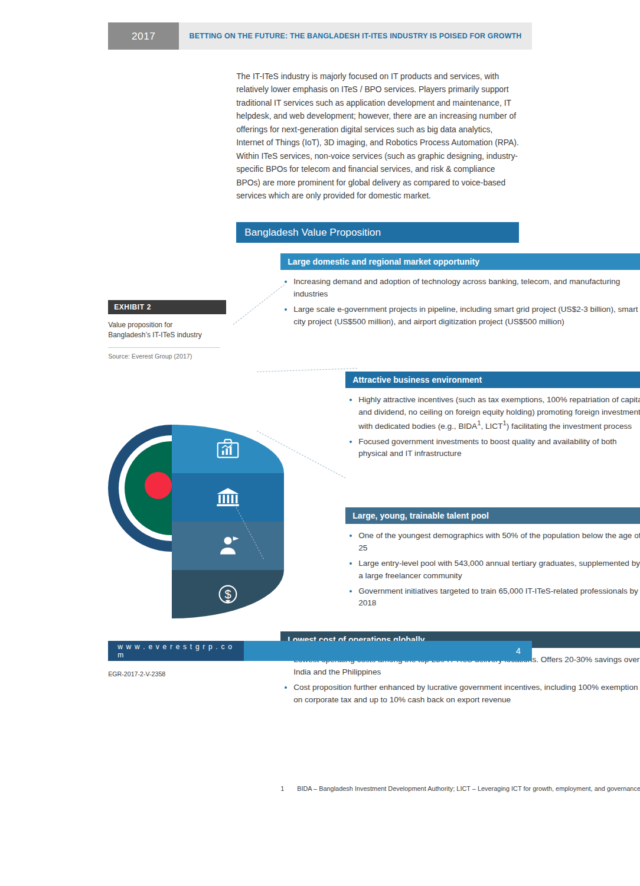2017
BETTING ON THE FUTURE: THE BANGLADESH IT-ITES INDUSTRY IS POISED FOR GROWTH
The IT-ITeS industry is majorly focused on IT products and services, with relatively lower emphasis on ITeS / BPO services. Players primarily support traditional IT services such as application development and maintenance, IT helpdesk, and web development; however, there are an increasing number of offerings for next-generation digital services such as big data analytics, Internet of Things (IoT), 3D imaging, and Robotics Process Automation (RPA). Within ITeS services, non-voice services (such as graphic designing, industry-specific BPOs for telecom and financial services, and risk & compliance BPOs) are more prominent for global delivery as compared to voice-based services which are only provided for domestic market.
Bangladesh Value Proposition
EXHIBIT 2
Value proposition for
Bangladesh’s IT-ITeS industry
Source: Everest Group (2017)
$
Large domestic and regional market opportunity
Increasing demand and adoption of technology across banking, telecom, and manufacturing industries
Large scale e-government projects in pipeline, including smart grid project (US$2-3 billion), smart city project (US$500 million), and airport digitization project (US$500 million)
Attractive business environment
Highly attractive incentives (such as tax exemptions, 100% repatriation of capital and dividend, no ceiling on foreign equity holding) promoting foreign investment with dedicated bodies (e.g., BIDA1, LICT1) facilitating the investment process
Focused government investments to boost quality and availability of both physical and IT infrastructure
Large, young, trainable talent pool
One of the youngest demographics with 50% of the population below the age of 25
Large entry-level pool with 543,000 annual tertiary graduates, supplemented by a large freelancer community
Government initiatives targeted to train 65,000 IT-ITeS-related professionals by 2018
Lowest cost of operations globally
Lowest operating costs among the top 250 IT-ITeS delivery locations. Offers 20-30% savings over India and the Philippines
Cost proposition further enhanced by lucrative government incentives, including 100% exemption on corporate tax and up to 10% cash back on export revenue
1
BIDA – Bangladesh Investment Development Authority; LICT – Leveraging ICT for growth, employment, and governance
w w w . e v e r e s t g r p . c o m
4
EGR-2017-2-V-2358